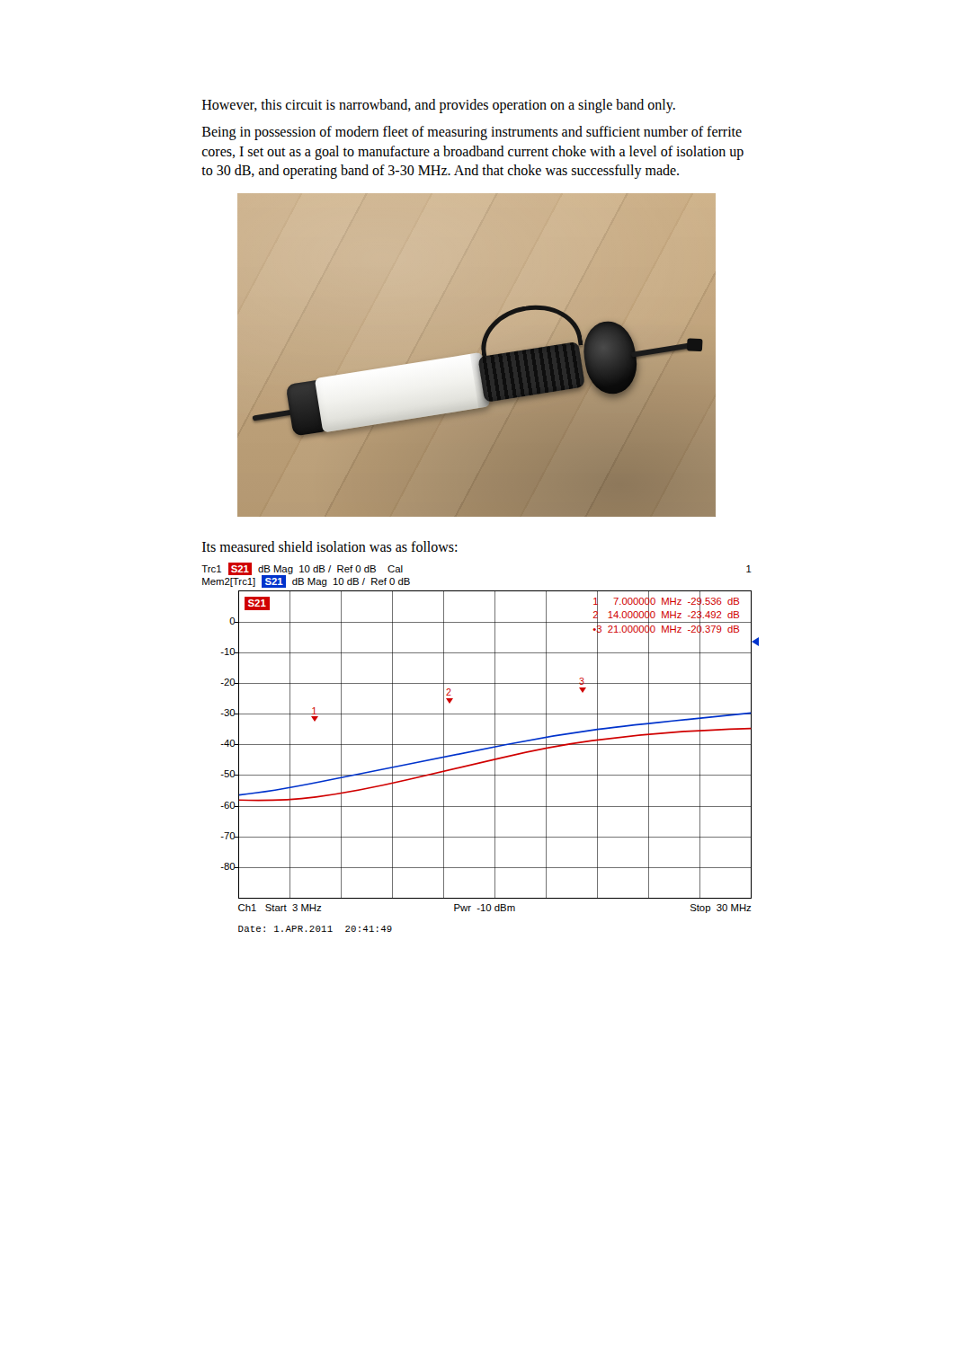However, this circuit is narrowband, and provides operation on a single band only.
Being in possession of modern fleet of measuring instruments and sufficient number of ferrite cores, I set out as a goal to manufacture a broadband current choke with a level of isolation up to 30 dB, and operating band of 3-30 MHz. And that choke was successfully made.
Its measured shield isolation was as follows:
Trc1 S21 dB Mag 10 dB / Ref 0 dB Cal
Mem2[Trc1] S21 dB Mag 10 dB / Ref 0 dB
1
0
-10
-20
-30
-40
-50
-60
-70
-80
S21
| 1 | 7.000000 | MHz | -29.536 | dB |
| 2 | 14.000000 | MHz | -23.492 | dB |
| •3 | 21.000000 | MHz | -20.379 | dB |
1
2
3
Ch1 Start 3 MHz Pwr -10 dBm Stop 30 MHz
Date: 1.APR.2011 20:41:49